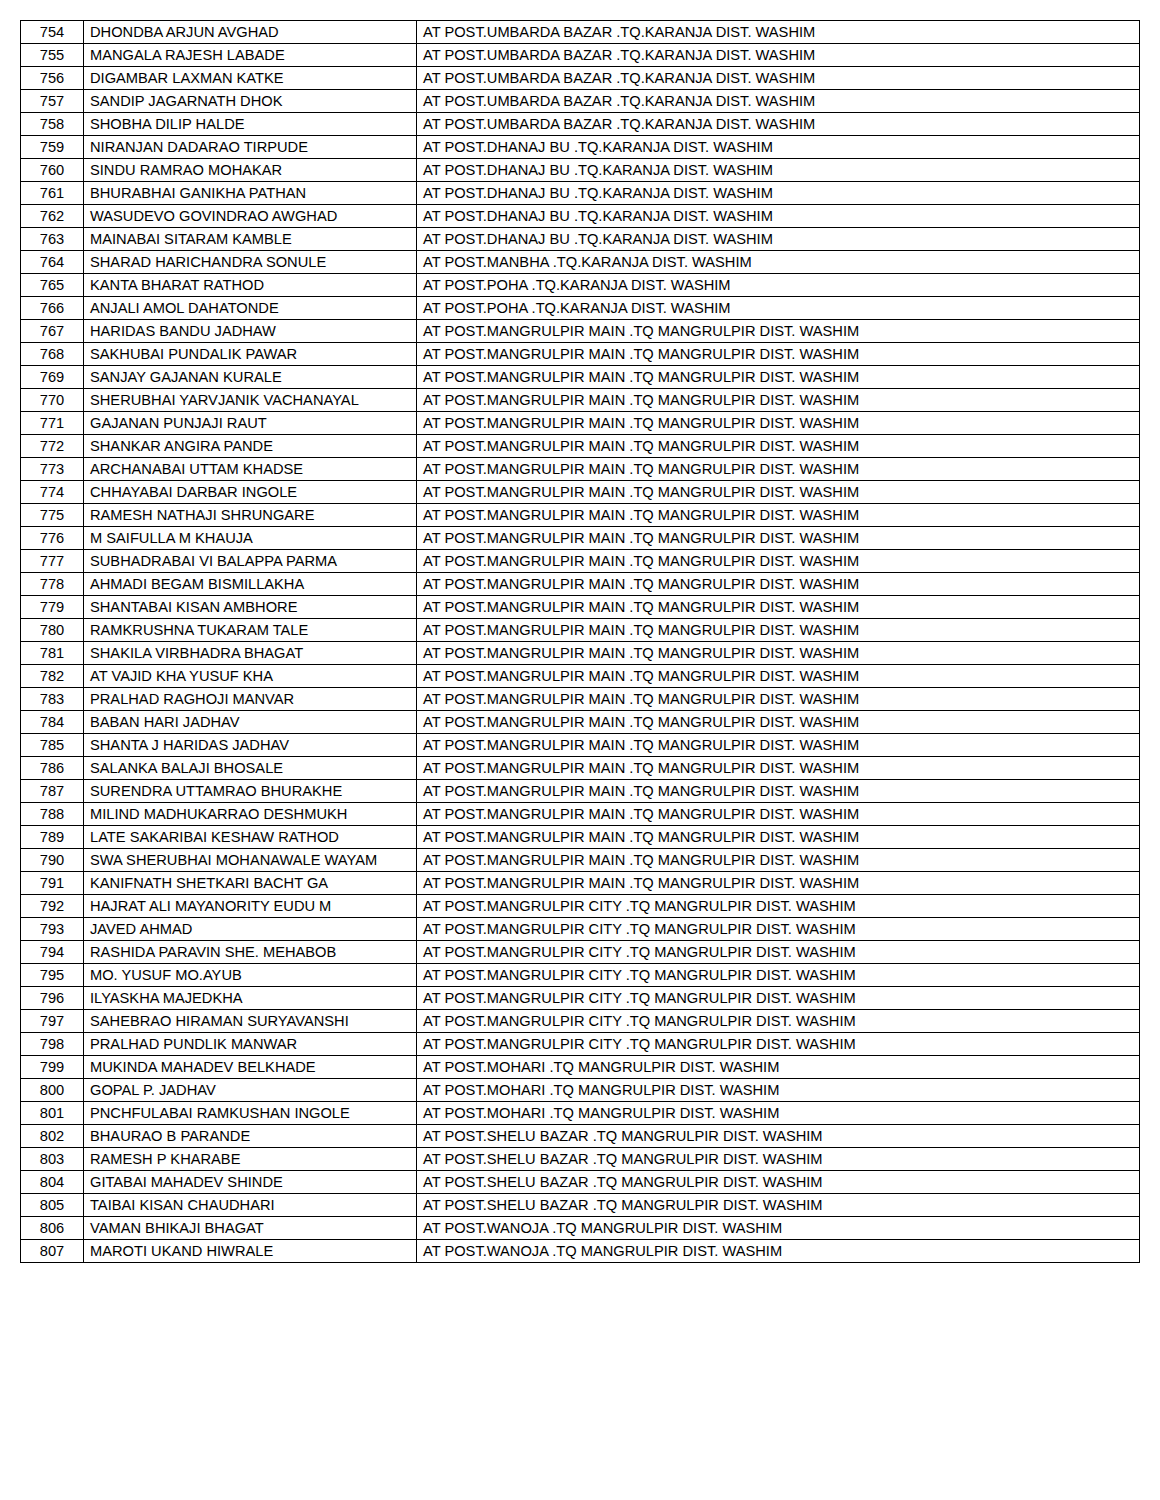| 754 | DHONDBA ARJUN AVGHAD | AT POST.UMBARDA BAZAR .TQ.KARANJA DIST. WASHIM |
| 755 | MANGALA RAJESH LABADE | AT POST.UMBARDA BAZAR .TQ.KARANJA DIST. WASHIM |
| 756 | DIGAMBAR LAXMAN KATKE | AT POST.UMBARDA BAZAR .TQ.KARANJA DIST. WASHIM |
| 757 | SANDIP JAGARNATH DHOK | AT POST.UMBARDA BAZAR .TQ.KARANJA DIST. WASHIM |
| 758 | SHOBHA DILIP HALDE | AT POST.UMBARDA BAZAR .TQ.KARANJA DIST. WASHIM |
| 759 | NIRANJAN DADARAO TIRPUDE | AT POST.DHANAJ BU .TQ.KARANJA DIST. WASHIM |
| 760 | SINDU RAMRAO MOHAKAR | AT POST.DHANAJ BU .TQ.KARANJA DIST. WASHIM |
| 761 | BHURABHAI GANIKHA PATHAN | AT POST.DHANAJ BU .TQ.KARANJA DIST. WASHIM |
| 762 | WASUDEVO GOVINDRAO AWGHAD | AT POST.DHANAJ BU .TQ.KARANJA DIST. WASHIM |
| 763 | MAINABAI SITARAM KAMBLE | AT POST.DHANAJ BU .TQ.KARANJA DIST. WASHIM |
| 764 | SHARAD HARICHANDRA SONULE | AT POST.MANBHA .TQ.KARANJA DIST. WASHIM |
| 765 | KANTA BHARAT RATHOD | AT POST.POHA .TQ.KARANJA DIST. WASHIM |
| 766 | ANJALI AMOL DAHATONDE | AT POST.POHA .TQ.KARANJA DIST. WASHIM |
| 767 | HARIDAS BANDU JADHAW | AT POST.MANGRULPIR MAIN .TQ MANGRULPIR DIST. WASHIM |
| 768 | SAKHUBAI PUNDALIK PAWAR | AT POST.MANGRULPIR MAIN .TQ MANGRULPIR DIST. WASHIM |
| 769 | SANJAY GAJANAN KURALE | AT POST.MANGRULPIR MAIN .TQ MANGRULPIR DIST. WASHIM |
| 770 | SHERUBHAI YARVJANIK VACHANAYAL | AT POST.MANGRULPIR MAIN .TQ MANGRULPIR DIST. WASHIM |
| 771 | GAJANAN PUNJAJI RAUT | AT POST.MANGRULPIR MAIN .TQ MANGRULPIR DIST. WASHIM |
| 772 | SHANKAR ANGIRA PANDE | AT POST.MANGRULPIR MAIN .TQ MANGRULPIR DIST. WASHIM |
| 773 | ARCHANABAI UTTAM KHADSE | AT POST.MANGRULPIR MAIN .TQ MANGRULPIR DIST. WASHIM |
| 774 | CHHAYABAI DARBAR INGOLE | AT POST.MANGRULPIR MAIN .TQ MANGRULPIR DIST. WASHIM |
| 775 | RAMESH NATHAJI SHRUNGARE | AT POST.MANGRULPIR MAIN .TQ MANGRULPIR DIST. WASHIM |
| 776 | M SAIFULLA M KHAUJA | AT POST.MANGRULPIR MAIN .TQ MANGRULPIR DIST. WASHIM |
| 777 | SUBHADRABAI VI BALAPPA PARMA | AT POST.MANGRULPIR MAIN .TQ MANGRULPIR DIST. WASHIM |
| 778 | AHMADI BEGAM BISMILLAKHA | AT POST.MANGRULPIR MAIN .TQ MANGRULPIR DIST. WASHIM |
| 779 | SHANTABAI KISAN AMBHORE | AT POST.MANGRULPIR MAIN .TQ MANGRULPIR DIST. WASHIM |
| 780 | RAMKRUSHNA TUKARAM TALE | AT POST.MANGRULPIR MAIN .TQ MANGRULPIR DIST. WASHIM |
| 781 | SHAKILA VIRBHADRA BHAGAT | AT POST.MANGRULPIR MAIN .TQ MANGRULPIR DIST. WASHIM |
| 782 | AT VAJID KHA YUSUF KHA | AT POST.MANGRULPIR MAIN .TQ MANGRULPIR DIST. WASHIM |
| 783 | PRALHAD RAGHOJI MANVAR | AT POST.MANGRULPIR MAIN .TQ MANGRULPIR DIST. WASHIM |
| 784 | BABAN HARI JADHAV | AT POST.MANGRULPIR MAIN .TQ MANGRULPIR DIST. WASHIM |
| 785 | SHANTA J HARIDAS JADHAV | AT POST.MANGRULPIR MAIN .TQ MANGRULPIR DIST. WASHIM |
| 786 | SALANKA BALAJI BHOSALE | AT POST.MANGRULPIR MAIN .TQ MANGRULPIR DIST. WASHIM |
| 787 | SURENDRA UTTAMRAO BHURAKHE | AT POST.MANGRULPIR MAIN .TQ MANGRULPIR DIST. WASHIM |
| 788 | MILIND MADHUKARRAO DESHMUKH | AT POST.MANGRULPIR MAIN .TQ MANGRULPIR DIST. WASHIM |
| 789 | LATE SAKARIBAI KESHAW RATHOD | AT POST.MANGRULPIR MAIN .TQ MANGRULPIR DIST. WASHIM |
| 790 | SWA SHERUBHAI MOHANAWALE WAYAM | AT POST.MANGRULPIR MAIN .TQ MANGRULPIR DIST. WASHIM |
| 791 | KANIFNATH SHETKARI BACHT GA | AT POST.MANGRULPIR MAIN .TQ MANGRULPIR DIST. WASHIM |
| 792 | HAJRAT ALI MAYANORITY EUDU M | AT POST.MANGRULPIR CITY .TQ MANGRULPIR DIST. WASHIM |
| 793 | JAVED AHMAD | AT POST.MANGRULPIR CITY .TQ MANGRULPIR DIST. WASHIM |
| 794 | RASHIDA PARAVIN SHE. MEHABOB | AT POST.MANGRULPIR CITY .TQ MANGRULPIR DIST. WASHIM |
| 795 | MO. YUSUF MO.AYUB | AT POST.MANGRULPIR CITY .TQ MANGRULPIR DIST. WASHIM |
| 796 | ILYASKHA MAJEDKHA | AT POST.MANGRULPIR CITY .TQ MANGRULPIR DIST. WASHIM |
| 797 | SAHEBRAO HIRAMAN SURYAVANSHI | AT POST.MANGRULPIR CITY .TQ MANGRULPIR DIST. WASHIM |
| 798 | PRALHAD PUNDLIK MANWAR | AT POST.MANGRULPIR CITY .TQ MANGRULPIR DIST. WASHIM |
| 799 | MUKINDA MAHADEV BELKHADE | AT POST.MOHARI .TQ MANGRULPIR DIST. WASHIM |
| 800 | GOPAL P. JADHAV | AT POST.MOHARI .TQ MANGRULPIR DIST. WASHIM |
| 801 | PNCHFULABAI RAMKUSHAN INGOLE | AT POST.MOHARI .TQ MANGRULPIR DIST. WASHIM |
| 802 | BHAURAO B PARANDE | AT POST.SHELU BAZAR .TQ MANGRULPIR DIST. WASHIM |
| 803 | RAMESH P KHARABE | AT POST.SHELU BAZAR .TQ MANGRULPIR DIST. WASHIM |
| 804 | GITABAI MAHADEV SHINDE | AT POST.SHELU BAZAR .TQ MANGRULPIR DIST. WASHIM |
| 805 | TAIBAI KISAN CHAUDHARI | AT POST.SHELU BAZAR .TQ MANGRULPIR DIST. WASHIM |
| 806 | VAMAN BHIKAJI BHAGAT | AT POST.WANOJA .TQ MANGRULPIR DIST. WASHIM |
| 807 | MAROTI UKAND HIWRALE | AT POST.WANOJA .TQ MANGRULPIR DIST. WASHIM |